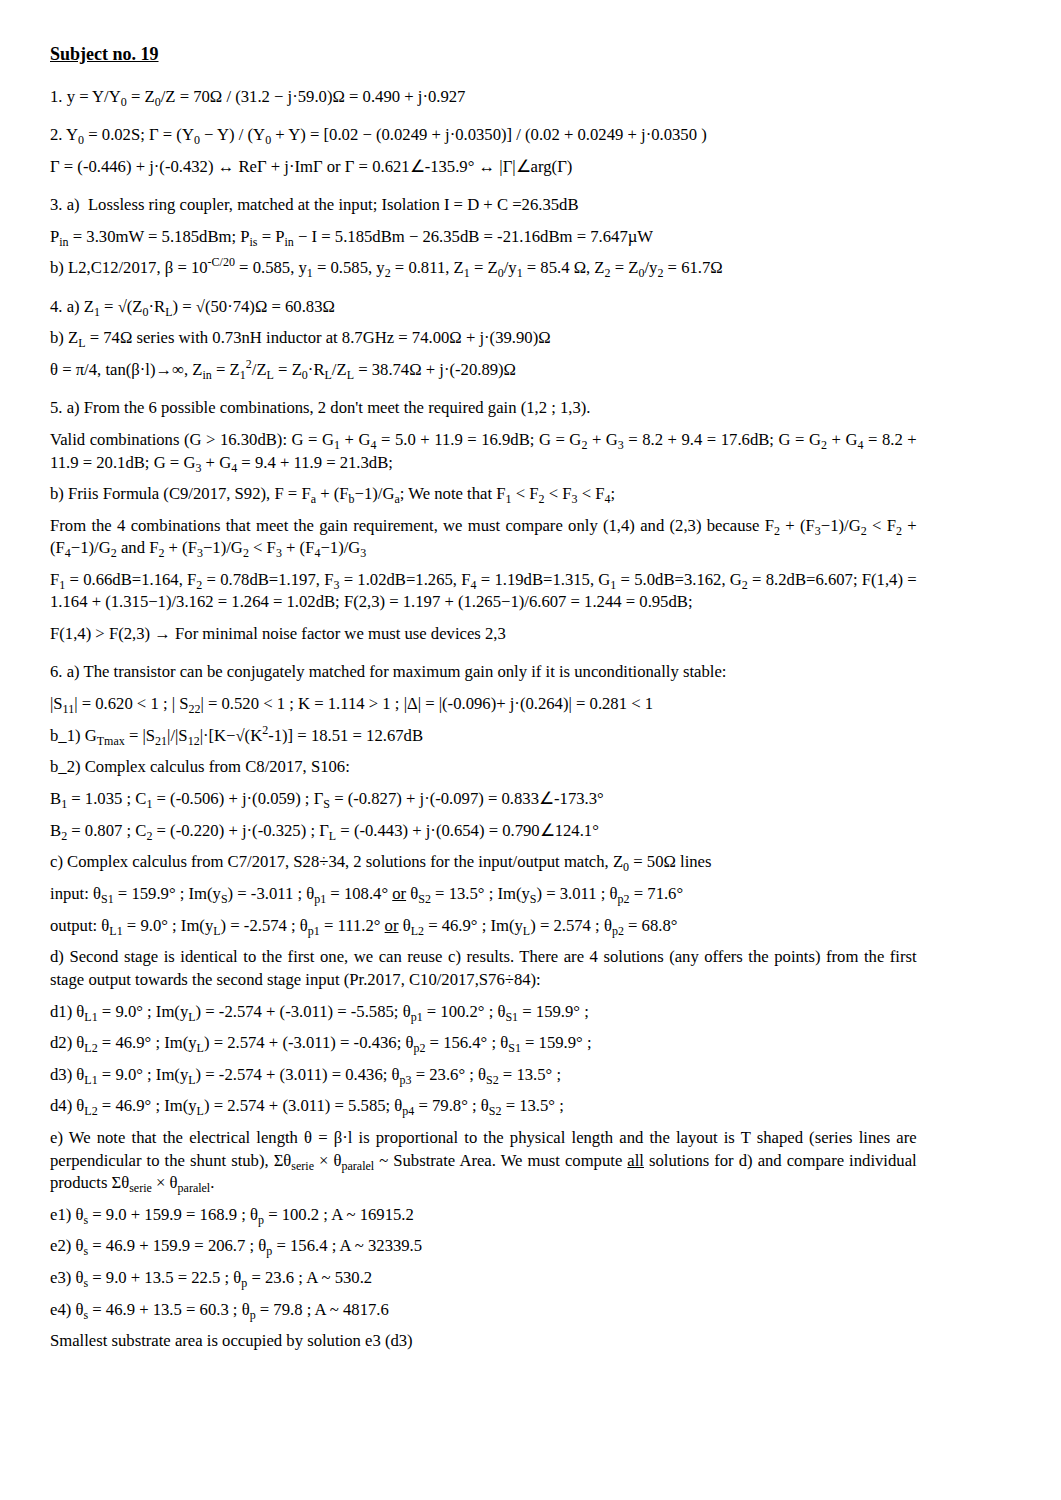Subject no. 19
1. y = Y/Y0 = Z0/Z = 70Ω / (31.2 − j·59.0)Ω = 0.490 + j·0.927
2. Y0 = 0.02S; Γ = (Y0 − Y) / (Y0 + Y) = [0.02 − (0.0249 + j·0.0350)] / (0.02 + 0.0249 + j·0.0350 )
Γ = (-0.446) + j·(-0.432) ↔ ReΓ + j·ImΓ or Γ = 0.621∠-135.9° ↔ |Γ|∠arg(Γ)
3. a) Lossless ring coupler, matched at the input; Isolation I = D + C =26.35dB
Pin = 3.30mW = 5.185dBm; Pis = Pin − I = 5.185dBm − 26.35dB = -21.16dBm = 7.647µW
b) L2,C12/2017, β = 10-C/20 = 0.585, y1 = 0.585, y2 = 0.811, Z1 = Z0/y1 = 85.4 Ω, Z2 = Z0/y2 = 61.7Ω
4. a) Z1 = √(Z0·RL) = √(50·74)Ω = 60.83Ω
b) ZL = 74Ω series with 0.73nH inductor at 8.7GHz = 74.00Ω + j·(39.90)Ω
θ = π/4, tan(β·l)→∞, Zin = Z12/ZL = Z0·RL/ZL = 38.74Ω + j·(-20.89)Ω
5. a) From the 6 possible combinations, 2 don't meet the required gain (1,2 ; 1,3).
Valid combinations (G > 16.30dB): G = G1 + G4 = 5.0 + 11.9 = 16.9dB; G = G2 + G3 = 8.2 + 9.4 = 17.6dB; G = G2 + G4 = 8.2 + 11.9 = 20.1dB; G = G3 + G4 = 9.4 + 11.9 = 21.3dB;
b) Friis Formula (C9/2017, S92), F = Fa + (Fb−1)/Ga; We note that F1 < F2 < F3 < F4;
From the 4 combinations that meet the gain requirement, we must compare only (1,4) and (2,3) because F2 + (F3−1)/G2 < F2 + (F4−1)/G2 and F2 + (F3−1)/G2 < F3 + (F4−1)/G3
F1 = 0.66dB=1.164, F2 = 0.78dB=1.197, F3 = 1.02dB=1.265, F4 = 1.19dB=1.315, G1 = 5.0dB=3.162, G2 = 8.2dB=6.607; F(1,4) = 1.164 + (1.315−1)/3.162 = 1.264 = 1.02dB; F(2,3) = 1.197 + (1.265−1)/6.607 = 1.244 = 0.95dB;
F(1,4) > F(2,3) → For minimal noise factor we must use devices 2,3
6. a) The transistor can be conjugately matched for maximum gain only if it is unconditionally stable:
|S11| = 0.620 < 1 ; | S22| = 0.520 < 1 ; K = 1.114 > 1 ; |Δ| = |(-0.096)+ j·(0.264)| = 0.281 < 1
b_1) GTmax = |S21|/|S12|·[K−√(K2-1)] = 18.51 = 12.67dB
b_2) Complex calculus from C8/2017, S106:
B1 = 1.035 ; C1 = (-0.506) + j·(0.059) ; ΓS = (-0.827) + j·(-0.097) = 0.833∠-173.3°
B2 = 0.807 ; C2 = (-0.220) + j·(-0.325) ; ΓL = (-0.443) + j·(0.654) = 0.790∠124.1°
c) Complex calculus from C7/2017, S28÷34, 2 solutions for the input/output match, Z0 = 50Ω lines
input: θS1 = 159.9° ; Im(yS) = -3.011 ; θp1 = 108.4° or θS2 = 13.5° ; Im(yS) = 3.011 ; θp2 = 71.6°
output: θL1 = 9.0° ; Im(yL) = -2.574 ; θp1 = 111.2° or θL2 = 46.9° ; Im(yL) = 2.574 ; θp2 = 68.8°
d) Second stage is identical to the first one, we can reuse c) results. There are 4 solutions (any offers the points) from the first stage output towards the second stage input (Pr.2017, C10/2017,S76÷84):
d1) θL1 = 9.0° ; Im(yL) = -2.574 + (-3.011) = -5.585; θp1 = 100.2° ; θS1 = 159.9° ;
d2) θL2 = 46.9° ; Im(yL) = 2.574 + (-3.011) = -0.436; θp2 = 156.4° ; θS1 = 159.9° ;
d3) θL1 = 9.0° ; Im(yL) = -2.574 + (3.011) = 0.436; θp3 = 23.6° ; θS2 = 13.5° ;
d4) θL2 = 46.9° ; Im(yL) = 2.574 + (3.011) = 5.585; θp4 = 79.8° ; θS2 = 13.5° ;
e) We note that the electrical length θ = β·l is proportional to the physical length and the layout is T shaped (series lines are perpendicular to the shunt stub), Σθserie × θparalel ~ Substrate Area. We must compute all solutions for d) and compare individual products Σθserie × θparalel.
e1) θs = 9.0 + 159.9 = 168.9 ; θp = 100.2 ; A ~ 16915.2
e2) θs = 46.9 + 159.9 = 206.7 ; θp = 156.4 ; A ~ 32339.5
e3) θs = 9.0 + 13.5 = 22.5 ; θp = 23.6 ; A ~ 530.2
e4) θs = 46.9 + 13.5 = 60.3 ; θp = 79.8 ; A ~ 4817.6
Smallest substrate area is occupied by solution e3 (d3)